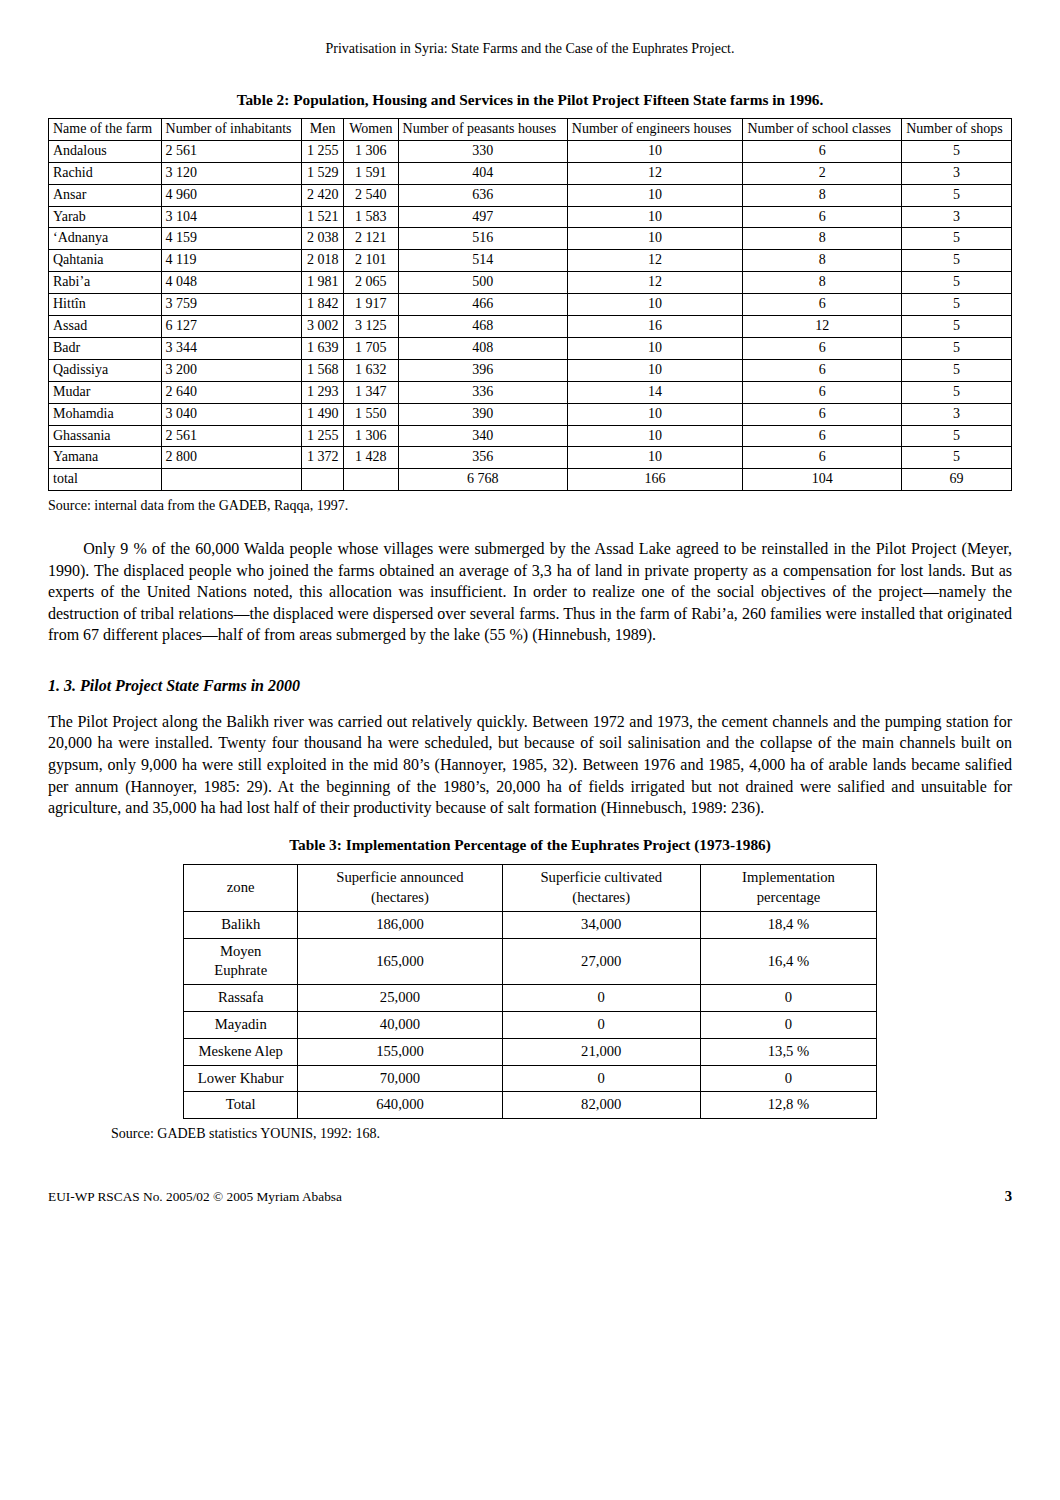Privatisation in Syria: State Farms and the Case of the Euphrates Project.
Table 2: Population, Housing and Services in the Pilot Project Fifteen State farms in 1996.
| Name of the farm | Number of inhabitants | Men | Women | Number of peasants houses | Number of engineers houses | Number of school classes | Number of shops |
| --- | --- | --- | --- | --- | --- | --- | --- |
| Andalous | 2 561 | 1 255 | 1 306 | 330 | 10 | 6 | 5 |
| Rachid | 3 120 | 1 529 | 1 591 | 404 | 12 | 2 | 3 |
| Ansar | 4 960 | 2 420 | 2 540 | 636 | 10 | 8 | 5 |
| Yarab | 3 104 | 1 521 | 1 583 | 497 | 10 | 6 | 3 |
| ‘Adnanya | 4 159 | 2 038 | 2 121 | 516 | 10 | 8 | 5 |
| Qahtania | 4 119 | 2 018 | 2 101 | 514 | 12 | 8 | 5 |
| Rabi’a | 4 048 | 1 981 | 2 065 | 500 | 12 | 8 | 5 |
| Hittîn | 3 759 | 1 842 | 1 917 | 466 | 10 | 6 | 5 |
| Assad | 6 127 | 3 002 | 3 125 | 468 | 16 | 12 | 5 |
| Badr | 3 344 | 1 639 | 1 705 | 408 | 10 | 6 | 5 |
| Qadissiya | 3 200 | 1 568 | 1 632 | 396 | 10 | 6 | 5 |
| Mudar | 2 640 | 1 293 | 1 347 | 336 | 14 | 6 | 5 |
| Mohamdia | 3 040 | 1 490 | 1 550 | 390 | 10 | 6 | 3 |
| Ghassania | 2 561 | 1 255 | 1 306 | 340 | 10 | 6 | 5 |
| Yamana | 2 800 | 1 372 | 1 428 | 356 | 10 | 6 | 5 |
| total | | | | 6 768 | 166 | 104 | 69 |
Source: internal data from the GADEB, Raqqa, 1997.
Only 9 % of the 60,000 Walda people whose villages were submerged by the Assad Lake agreed to be reinstalled in the Pilot Project (Meyer, 1990). The displaced people who joined the farms obtained an average of 3,3 ha of land in private property as a compensation for lost lands. But as experts of the United Nations noted, this allocation was insufficient. In order to realize one of the social objectives of the project—namely the destruction of tribal relations—the displaced were dispersed over several farms. Thus in the farm of Rabi’a, 260 families were installed that originated from 67 different places—half of from areas submerged by the lake (55 %) (Hinnebush, 1989).
1. 3. Pilot Project State Farms in 2000
The Pilot Project along the Balikh river was carried out relatively quickly. Between 1972 and 1973, the cement channels and the pumping station for 20,000 ha were installed. Twenty four thousand ha were scheduled, but because of soil salinisation and the collapse of the main channels built on gypsum, only 9,000 ha were still exploited in the mid 80’s (Hannoyer, 1985, 32). Between 1976 and 1985, 4,000 ha of arable lands became salified per annum (Hannoyer, 1985: 29). At the beginning of the 1980’s, 20,000 ha of fields irrigated but not drained were salified and unsuitable for agriculture, and 35,000 ha had lost half of their productivity because of salt formation (Hinnebusch, 1989: 236).
Table 3: Implementation Percentage of the Euphrates Project (1973-1986)
| zone | Superficie announced (hectares) | Superficie cultivated (hectares) | Implementation percentage |
| --- | --- | --- | --- |
| Balikh | 186,000 | 34,000 | 18,4 % |
| Moyen Euphrate | 165,000 | 27,000 | 16,4 % |
| Rassafa | 25,000 | 0 | 0 |
| Mayadin | 40,000 | 0 | 0 |
| Meskene Alep | 155,000 | 21,000 | 13,5 % |
| Lower Khabur | 70,000 | 0 | 0 |
| Total | 640,000 | 82,000 | 12,8 % |
Source: GADEB statistics YOUNIS, 1992: 168.
EUI-WP RSCAS No. 2005/02 © 2005 Myriam Ababsa 3